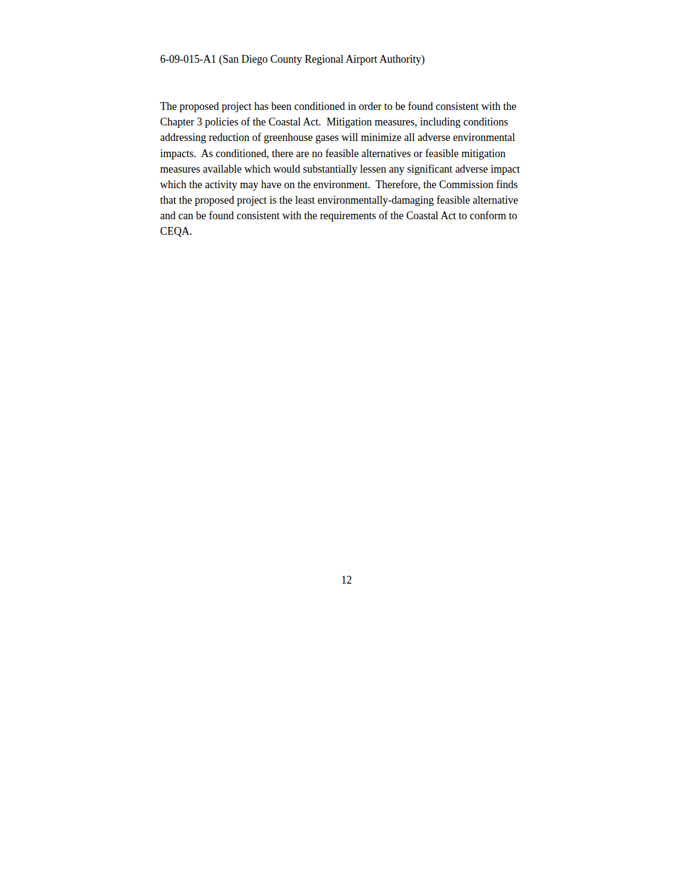6-09-015-A1 (San Diego County Regional Airport Authority)
The proposed project has been conditioned in order to be found consistent with the Chapter 3 policies of the Coastal Act. Mitigation measures, including conditions addressing reduction of greenhouse gases will minimize all adverse environmental impacts. As conditioned, there are no feasible alternatives or feasible mitigation measures available which would substantially lessen any significant adverse impact which the activity may have on the environment. Therefore, the Commission finds that the proposed project is the least environmentally-damaging feasible alternative and can be found consistent with the requirements of the Coastal Act to conform to CEQA.
12